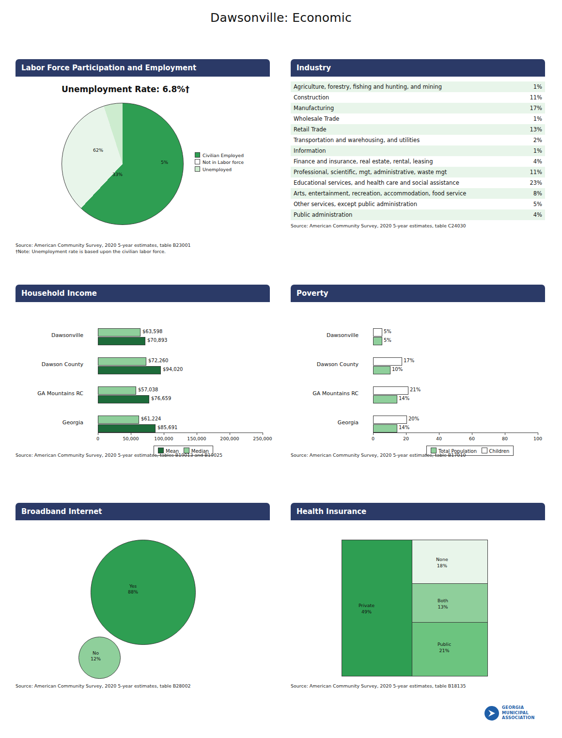Dawsonville: Economic
Labor Force Participation and Employment
Unemployment Rate: 6.8%†
62%
33%
5%
Civilian Employed
Not in Labor force
Unemployed
Source: American Community Survey, 2020 5-year estimates, table B23001
†Note: Unemployment rate is based upon the civilian labor force.
Industry
| Agriculture, forestry, fishing and hunting, and mining | 1% |
| Construction | 11% |
| Manufacturing | 17% |
| Wholesale Trade | 1% |
| Retail Trade | 13% |
| Transportation and warehousing, and utilities | 2% |
| Information | 1% |
| Finance and insurance, real estate, rental, leasing | 4% |
| Professional, scientific, mgt, administrative, waste mgt | 11% |
| Educational services, and health care and social assistance | 23% |
| Arts, entertainment, recreation, accommodation, food service | 8% |
| Other services, except public administration | 5% |
| Public administration | 4% |
Source: American Community Survey, 2020 5-year estimates, table C24030
Household Income
Dawsonville
$63,598
$70,893
Dawson County
$72,260
$94,020
GA Mountains RC
$57,038
$76,659
Georgia
$61,224
$85,691
0
50,000
100,000
150,000
200,000
250,000
Mean Median
Source: American Community Survey, 2020 5-year estimates, tables B19013 and B19025
Poverty
Dawsonville
5%
5%
Dawson County
17%
10%
GA Mountains RC
21%
14%
Georgia
20%
14%
0
20
40
60
80
100
Total Population Children
Source: American Community Survey, 2020 5-year estimates, table B17010
Broadband Internet
Yes
88%
No
12%
Source: American Community Survey, 2020 5-year estimates, table B28002
Health Insurance
Private
49%
None
18%
Both
13%
Public
21%
Source: American Community Survey, 2020 5-year estimates, table B18135
GEORGIA
MUNICIPAL
ASSOCIATION